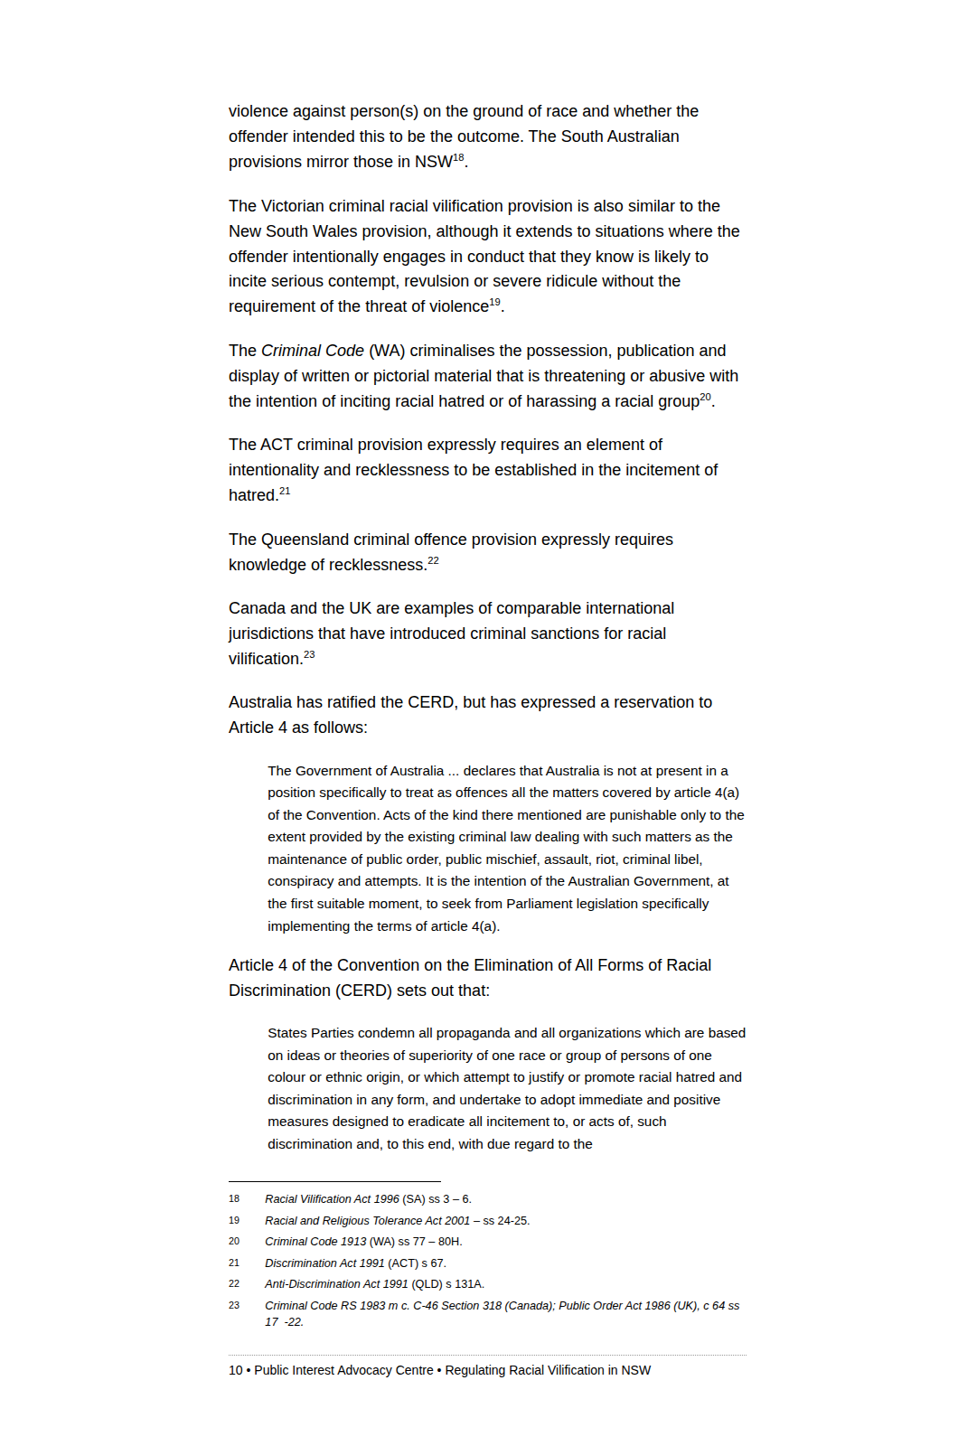violence against person(s) on the ground of race and whether the offender intended this to be the outcome. The South Australian provisions mirror those in NSW18.
The Victorian criminal racial vilification provision is also similar to the New South Wales provision, although it extends to situations where the offender intentionally engages in conduct that they know is likely to incite serious contempt, revulsion or severe ridicule without the requirement of the threat of violence19.
The Criminal Code (WA) criminalises the possession, publication and display of written or pictorial material that is threatening or abusive with the intention of inciting racial hatred or of harassing a racial group20.
The ACT criminal provision expressly requires an element of intentionality and recklessness to be established in the incitement of hatred.21
The Queensland criminal offence provision expressly requires knowledge of recklessness.22
Canada and the UK are examples of comparable international jurisdictions that have introduced criminal sanctions for racial vilification.23
Australia has ratified the CERD, but has expressed a reservation to Article 4 as follows:
The Government of Australia ... declares that Australia is not at present in a position specifically to treat as offences all the matters covered by article 4(a) of the Convention. Acts of the kind there mentioned are punishable only to the extent provided by the existing criminal law dealing with such matters as the maintenance of public order, public mischief, assault, riot, criminal libel, conspiracy and attempts. It is the intention of the Australian Government, at the first suitable moment, to seek from Parliament legislation specifically implementing the terms of article 4(a).
Article 4 of the Convention on the Elimination of All Forms of Racial Discrimination (CERD) sets out that:
States Parties condemn all propaganda and all organizations which are based on ideas or theories of superiority of one race or group of persons of one colour or ethnic origin, or which attempt to justify or promote racial hatred and discrimination in any form, and undertake to adopt immediate and positive measures designed to eradicate all incitement to, or acts of, such discrimination and, to this end, with due regard to the
18
Racial Vilification Act 1996 (SA) ss 3 – 6.
19
Racial and Religious Tolerance Act 2001 – ss 24-25.
20
Criminal Code 1913 (WA) ss 77 – 80H.
21
Discrimination Act 1991 (ACT) s 67.
22
Anti-Discrimination Act 1991 (QLD) s 131A.
23
Criminal Code RS 1983 m c. C-46 Section 318 (Canada); Public Order Act 1986 (UK), c 64 ss 17 -22.
10 • Public Interest Advocacy Centre • Regulating Racial Vilification in NSW